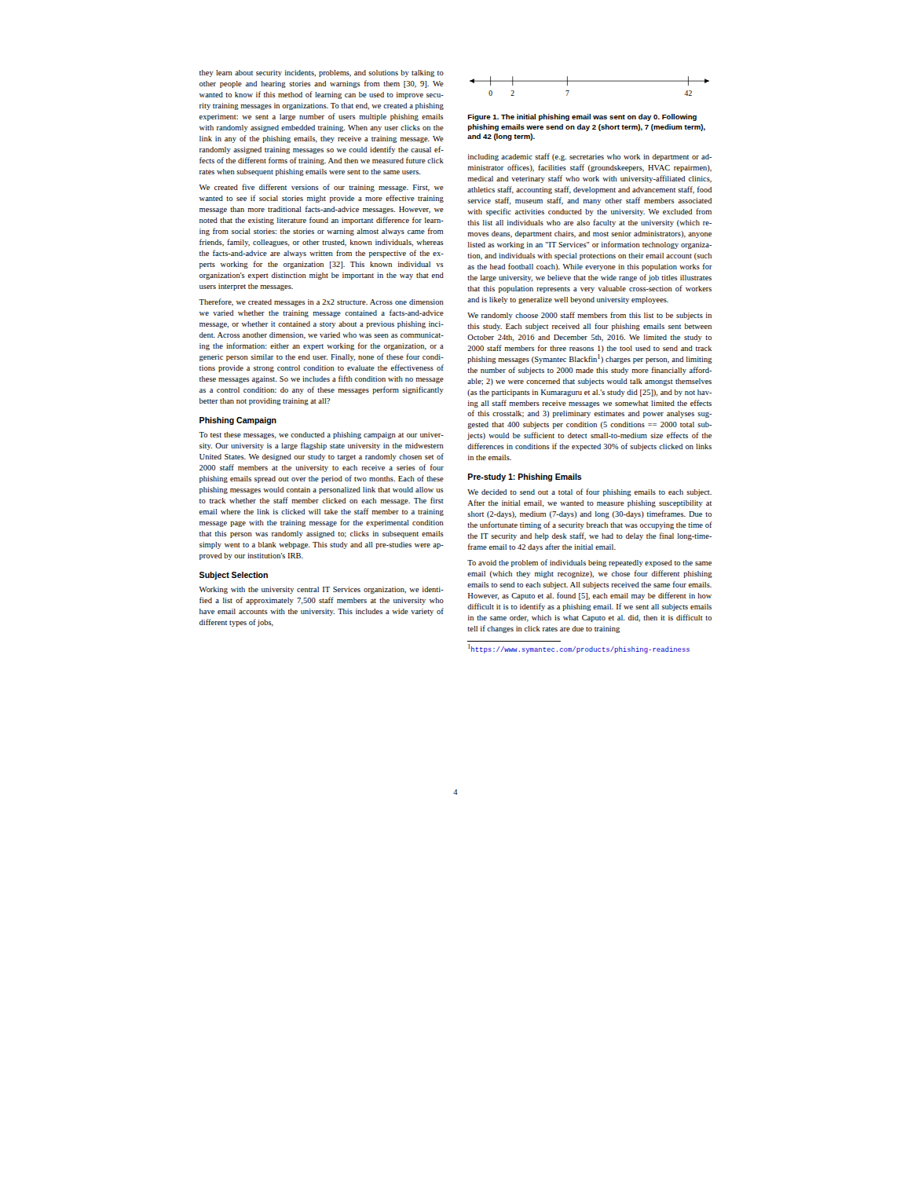they learn about security incidents, problems, and solutions by talking to other people and hearing stories and warnings from them [30, 9]. We wanted to know if this method of learning can be used to improve security training messages in organizations. To that end, we created a phishing experiment: we sent a large number of users multiple phishing emails with randomly assigned embedded training. When any user clicks on the link in any of the phishing emails, they receive a training message. We randomly assigned training messages so we could identify the causal effects of the different forms of training. And then we measured future click rates when subsequent phishing emails were sent to the same users.
We created five different versions of our training message. First, we wanted to see if social stories might provide a more effective training message than more traditional facts-and-advice messages. However, we noted that the existing literature found an important difference for learning from social stories: the stories or warning almost always came from friends, family, colleagues, or other trusted, known individuals, whereas the facts-and-advice are always written from the perspective of the experts working for the organization [32]. This known individual vs organization's expert distinction might be important in the way that end users interpret the messages.
Therefore, we created messages in a 2x2 structure. Across one dimension we varied whether the training message contained a facts-and-advice message, or whether it contained a story about a previous phishing incident. Across another dimension, we varied who was seen as communicating the information: either an expert working for the organization, or a generic person similar to the end user. Finally, none of these four conditions provide a strong control condition to evaluate the effectiveness of these messages against. So we includes a fifth condition with no message as a control condition: do any of these messages perform significantly better than not providing training at all?
Phishing Campaign
To test these messages, we conducted a phishing campaign at our university. Our university is a large flagship state university in the midwestern United States. We designed our study to target a randomly chosen set of 2000 staff members at the university to each receive a series of four phishing emails spread out over the period of two months. Each of these phishing messages would contain a personalized link that would allow us to track whether the staff member clicked on each message. The first email where the link is clicked will take the staff member to a training message page with the training message for the experimental condition that this person was randomly assigned to; clicks in subsequent emails simply went to a blank webpage. This study and all pre-studies were approved by our institution's IRB.
Subject Selection
Working with the university central IT Services organization, we identified a list of approximately 7,500 staff members at the university who have email accounts with the university. This includes a wide variety of different types of jobs,
0 2 7 42
Figure 1. The initial phishing email was sent on day 0. Following phishing emails were send on day 2 (short term), 7 (medium term), and 42 (long term).
including academic staff (e.g. secretaries who work in department or administrator offices), facilities staff (groundskeepers, HVAC repairmen), medical and veterinary staff who work with university-affiliated clinics, athletics staff, accounting staff, development and advancement staff, food service staff, museum staff, and many other staff members associated with specific activities conducted by the university. We excluded from this list all individuals who are also faculty at the university (which removes deans, department chairs, and most senior administrators), anyone listed as working in an "IT Services" or information technology organization, and individuals with special protections on their email account (such as the head football coach). While everyone in this population works for the large university, we believe that the wide range of job titles illustrates that this population represents a very valuable cross-section of workers and is likely to generalize well beyond university employees.
We randomly choose 2000 staff members from this list to be subjects in this study. Each subject received all four phishing emails sent between October 24th, 2016 and December 5th, 2016. We limited the study to 2000 staff members for three reasons 1) the tool used to send and track phishing messages (Symantec Blackfin1) charges per person, and limiting the number of subjects to 2000 made this study more financially affordable; 2) we were concerned that subjects would talk amongst themselves (as the participants in Kumaraguru et al.'s study did [25]), and by not having all staff members receive messages we somewhat limited the effects of this crosstalk; and 3) preliminary estimates and power analyses suggested that 400 subjects per condition (5 conditions == 2000 total subjects) would be sufficient to detect small-to-medium size effects of the differences in conditions if the expected 30% of subjects clicked on links in the emails.
Pre-study 1: Phishing Emails
We decided to send out a total of four phishing emails to each subject. After the initial email, we wanted to measure phishing susceptibility at short (2-days), medium (7-days) and long (30-days) timeframes. Due to the unfortunate timing of a security breach that was occupying the time of the IT security and help desk staff, we had to delay the final long-timeframe email to 42 days after the initial email.
To avoid the problem of individuals being repeatedly exposed to the same email (which they might recognize), we chose four different phishing emails to send to each subject. All subjects received the same four emails. However, as Caputo et al. found [5], each email may be different in how difficult it is to identify as a phishing email. If we sent all subjects emails in the same order, which is what Caputo et al. did, then it is difficult to tell if changes in click rates are due to training
1https://www.symantec.com/products/phishing-readiness
4